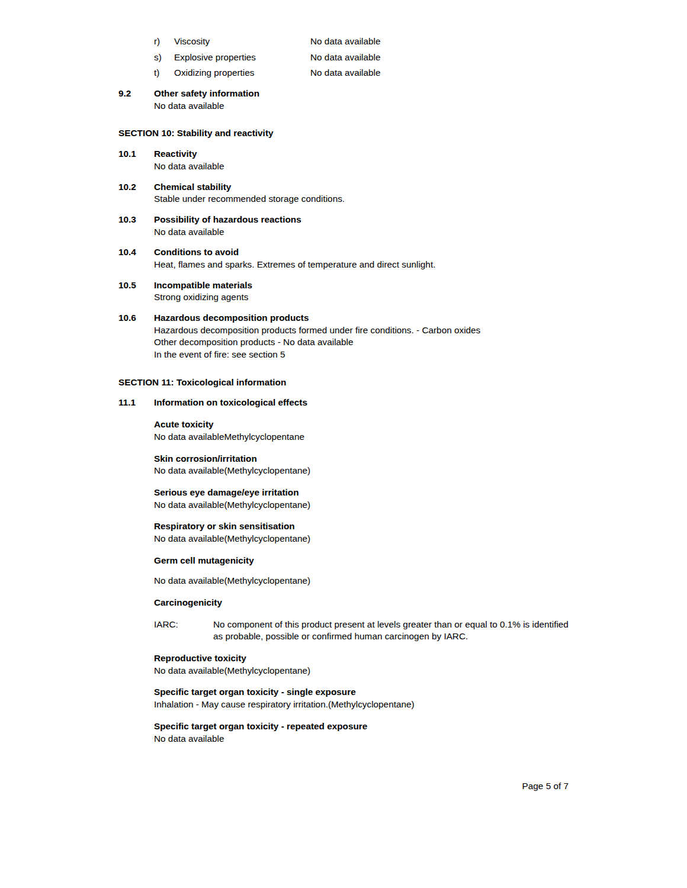r) Viscosity No data available
s) Explosive properties No data available
t) Oxidizing properties No data available
9.2
Other safety information
No data available
SECTION 10: Stability and reactivity
10.1
Reactivity
No data available
10.2
Chemical stability
Stable under recommended storage conditions.
10.3
Possibility of hazardous reactions
No data available
10.4
Conditions to avoid
Heat, flames and sparks. Extremes of temperature and direct sunlight.
10.5
Incompatible materials
Strong oxidizing agents
10.6
Hazardous decomposition products
Hazardous decomposition products formed under fire conditions. - Carbon oxides
Other decomposition products - No data available
In the event of fire: see section 5
SECTION 11: Toxicological information
11.1
Information on toxicological effects
Acute toxicity
No data availableMethylcyclopentane
Skin corrosion/irritation
No data available(Methylcyclopentane)
Serious eye damage/eye irritation
No data available(Methylcyclopentane)
Respiratory or skin sensitisation
No data available(Methylcyclopentane)
Germ cell mutagenicity
No data available(Methylcyclopentane)
Carcinogenicity
IARC:
No component of this product present at levels greater than or equal to 0.1% is identified as probable, possible or confirmed human carcinogen by IARC.
Reproductive toxicity
No data available(Methylcyclopentane)
Specific target organ toxicity - single exposure
Inhalation - May cause respiratory irritation.(Methylcyclopentane)
Specific target organ toxicity - repeated exposure
No data available
Page 5 of 7